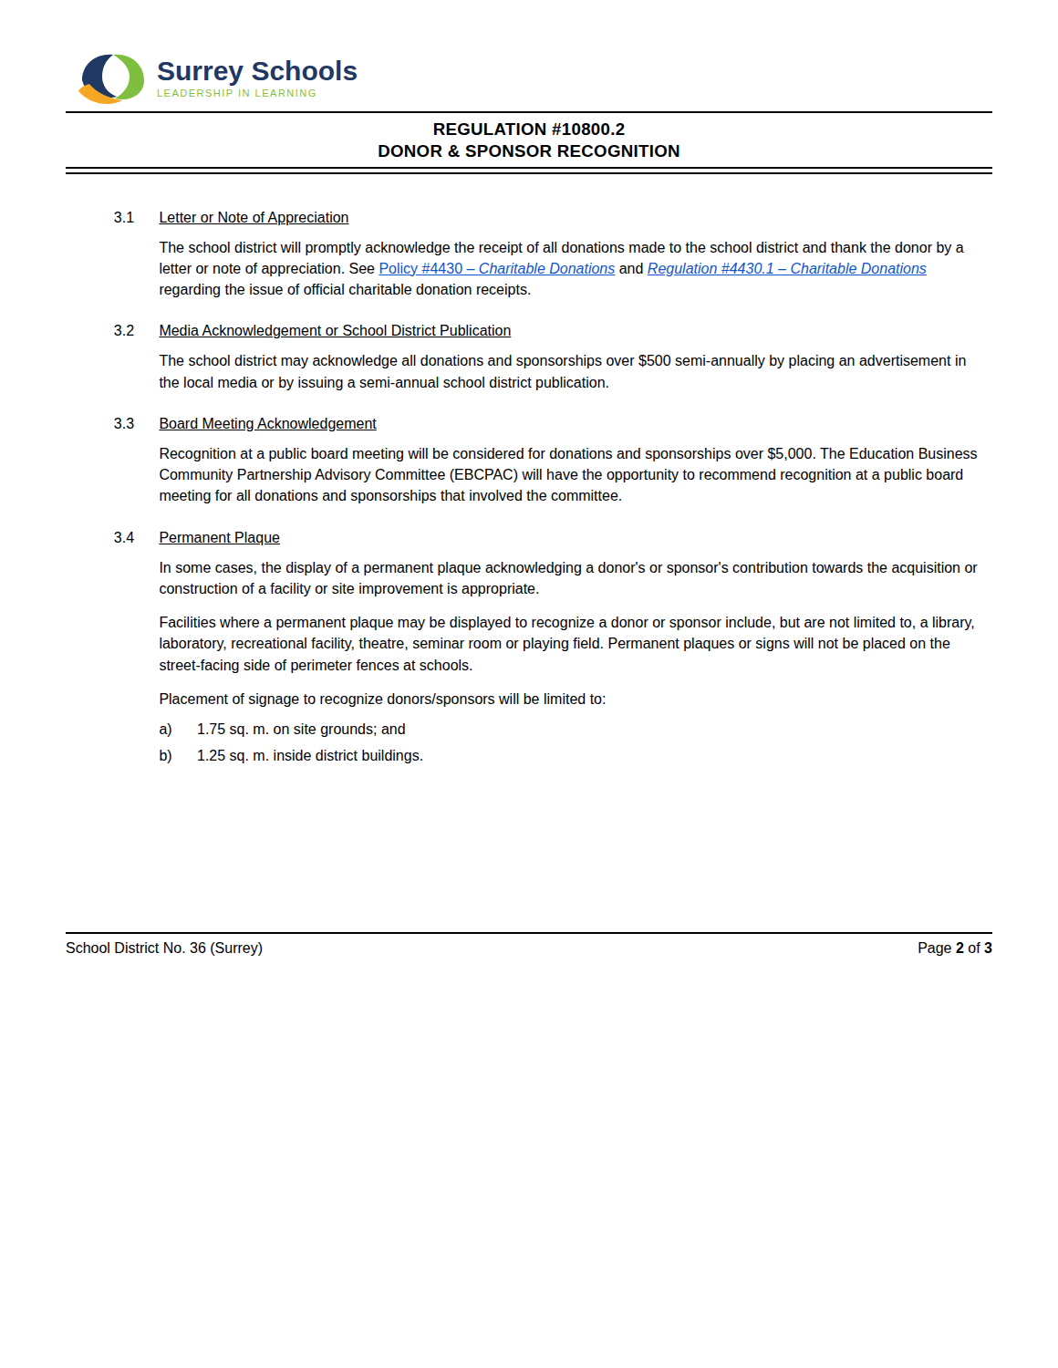Surrey Schools LEADERSHIP IN LEARNING
REGULATION #10800.2
DONOR & SPONSOR RECOGNITION
3.1 Letter or Note of Appreciation
The school district will promptly acknowledge the receipt of all donations made to the school district and thank the donor by a letter or note of appreciation. See Policy #4430 – Charitable Donations and Regulation #4430.1 – Charitable Donations regarding the issue of official charitable donation receipts.
3.2 Media Acknowledgement or School District Publication
The school district may acknowledge all donations and sponsorships over $500 semi-annually by placing an advertisement in the local media or by issuing a semi-annual school district publication.
3.3 Board Meeting Acknowledgement
Recognition at a public board meeting will be considered for donations and sponsorships over $5,000. The Education Business Community Partnership Advisory Committee (EBCPAC) will have the opportunity to recommend recognition at a public board meeting for all donations and sponsorships that involved the committee.
3.4 Permanent Plaque
In some cases, the display of a permanent plaque acknowledging a donor's or sponsor's contribution towards the acquisition or construction of a facility or site improvement is appropriate.
Facilities where a permanent plaque may be displayed to recognize a donor or sponsor include, but are not limited to, a library, laboratory, recreational facility, theatre, seminar room or playing field. Permanent plaques or signs will not be placed on the street-facing side of perimeter fences at schools.
Placement of signage to recognize donors/sponsors will be limited to:
a) 1.75 sq. m. on site grounds; and
b) 1.25 sq. m. inside district buildings.
School District No. 36 (Surrey)
Page 2 of 3